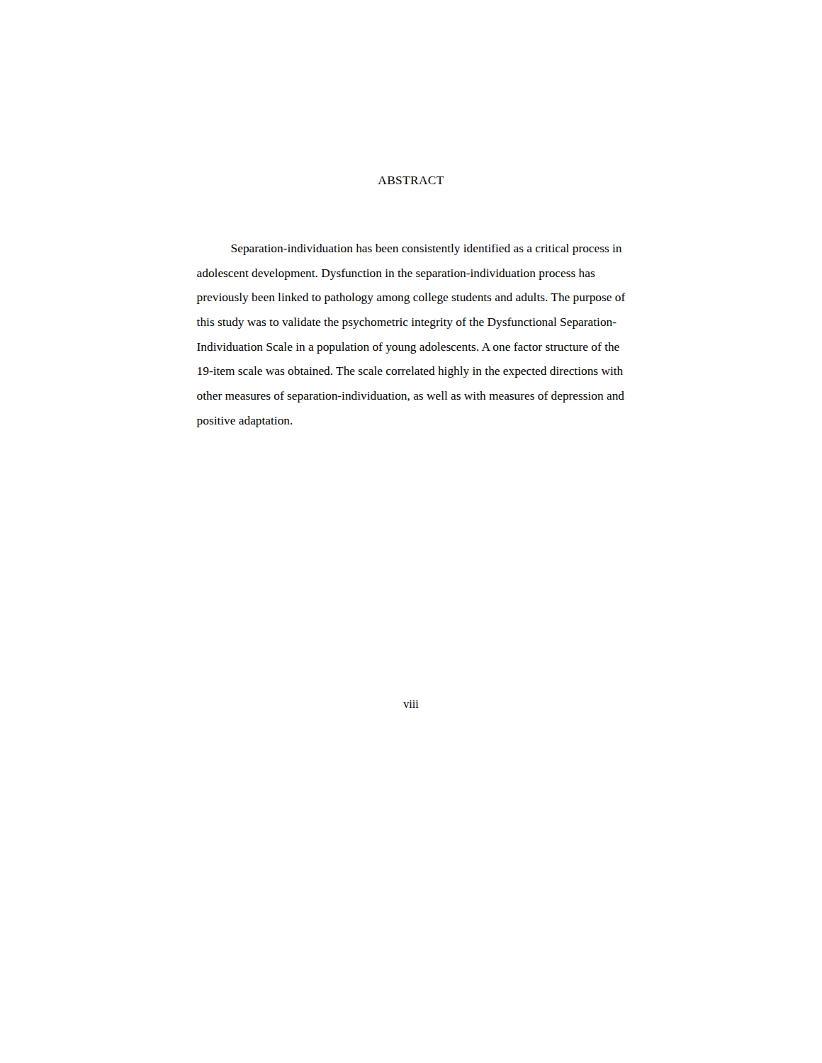ABSTRACT
Separation-individuation has been consistently identified as a critical process in adolescent development. Dysfunction in the separation-individuation process has previously been linked to pathology among college students and adults. The purpose of this study was to validate the psychometric integrity of the Dysfunctional Separation-Individuation Scale in a population of young adolescents. A one factor structure of the 19-item scale was obtained. The scale correlated highly in the expected directions with other measures of separation-individuation, as well as with measures of depression and positive adaptation.
viii